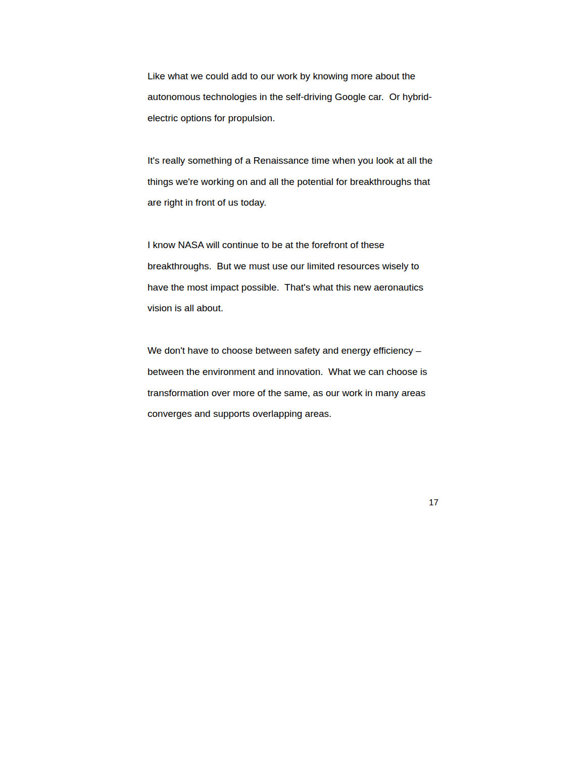Like what we could add to our work by knowing more about the autonomous technologies in the self-driving Google car. Or hybrid-electric options for propulsion.
It's really something of a Renaissance time when you look at all the things we're working on and all the potential for breakthroughs that are right in front of us today.
I know NASA will continue to be at the forefront of these breakthroughs. But we must use our limited resources wisely to have the most impact possible. That's what this new aeronautics vision is all about.
We don't have to choose between safety and energy efficiency – between the environment and innovation. What we can choose is transformation over more of the same, as our work in many areas converges and supports overlapping areas.
17